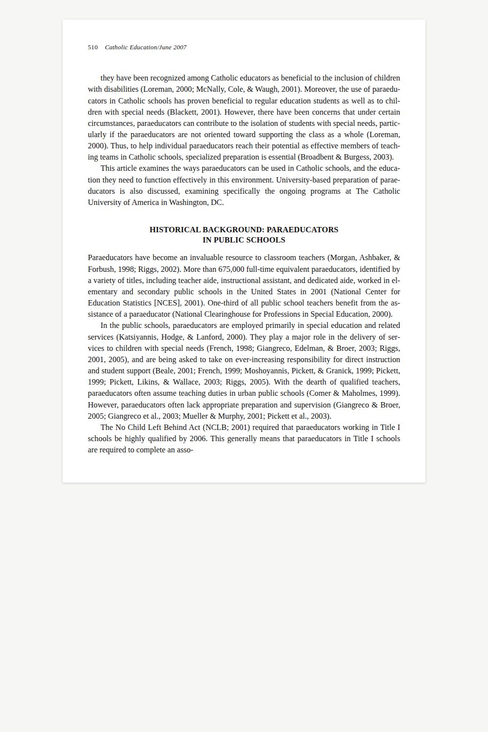510 Catholic Education/June 2007
they have been recognized among Catholic educators as beneficial to the inclusion of children with disabilities (Loreman, 2000; McNally, Cole, & Waugh, 2001). Moreover, the use of paraeducators in Catholic schools has proven beneficial to regular education students as well as to children with special needs (Blackett, 2001). However, there have been concerns that under certain circumstances, paraeducators can contribute to the isolation of students with special needs, particularly if the paraeducators are not oriented toward supporting the class as a whole (Loreman, 2000). Thus, to help individual paraeducators reach their potential as effective members of teaching teams in Catholic schools, specialized preparation is essential (Broadbent & Burgess, 2003).
This article examines the ways paraeducators can be used in Catholic schools, and the education they need to function effectively in this environment. University-based preparation of paraeducators is also discussed, examining specifically the ongoing programs at The Catholic University of America in Washington, DC.
Historical Background: Paraeducators
in Public Schools
Paraeducators have become an invaluable resource to classroom teachers (Morgan, Ashbaker, & Forbush, 1998; Riggs, 2002). More than 675,000 full-time equivalent paraeducators, identified by a variety of titles, including teacher aide, instructional assistant, and dedicated aide, worked in elementary and secondary public schools in the United States in 2001 (National Center for Education Statistics [NCES], 2001). One-third of all public school teachers benefit from the assistance of a paraeducator (National Clearinghouse for Professions in Special Education, 2000).
In the public schools, paraeducators are employed primarily in special education and related services (Katsiyannis, Hodge, & Lanford, 2000). They play a major role in the delivery of services to children with special needs (French, 1998; Giangreco, Edelman, & Broer, 2003; Riggs, 2001, 2005), and are being asked to take on ever-increasing responsibility for direct instruction and student support (Beale, 2001; French, 1999; Moshoyannis, Pickett, & Granick, 1999; Pickett, 1999; Pickett, Likins, & Wallace, 2003; Riggs, 2005). With the dearth of qualified teachers, paraeducators often assume teaching duties in urban public schools (Comer & Maholmes, 1999). However, paraeducators often lack appropriate preparation and supervision (Giangreco & Broer, 2005; Giangreco et al., 2003; Mueller & Murphy, 2001; Pickett et al., 2003).
The No Child Left Behind Act (NCLB; 2001) required that paraeducators working in Title I schools be highly qualified by 2006. This generally means that paraeducators in Title I schools are required to complete an asso-